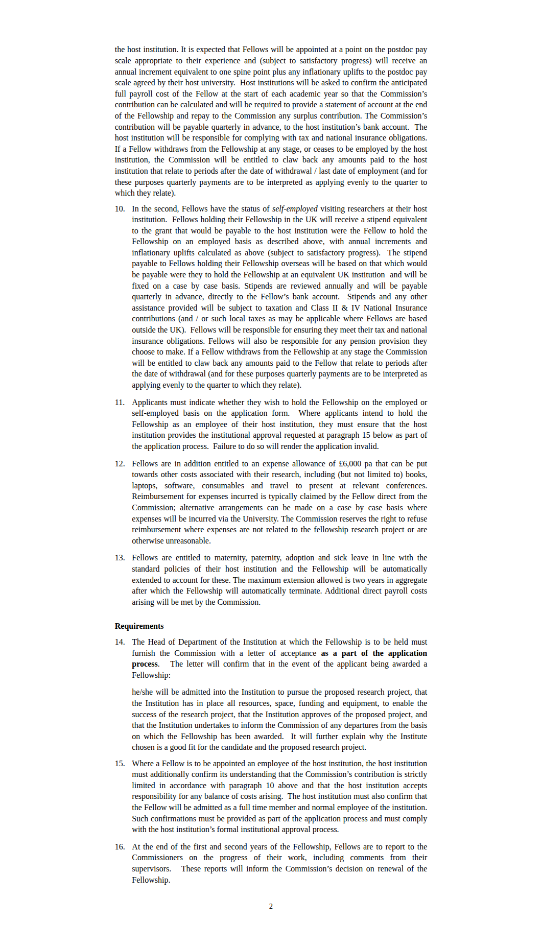the host institution. It is expected that Fellows will be appointed at a point on the postdoc pay scale appropriate to their experience and (subject to satisfactory progress) will receive an annual increment equivalent to one spine point plus any inflationary uplifts to the postdoc pay scale agreed by their host university. Host institutions will be asked to confirm the anticipated full payroll cost of the Fellow at the start of each academic year so that the Commission’s contribution can be calculated and will be required to provide a statement of account at the end of the Fellowship and repay to the Commission any surplus contribution. The Commission’s contribution will be payable quarterly in advance, to the host institution’s bank account. The host institution will be responsible for complying with tax and national insurance obligations. If a Fellow withdraws from the Fellowship at any stage, or ceases to be employed by the host institution, the Commission will be entitled to claw back any amounts paid to the host institution that relate to periods after the date of withdrawal / last date of employment (and for these purposes quarterly payments are to be interpreted as applying evenly to the quarter to which they relate).
10. In the second, Fellows have the status of self-employed visiting researchers at their host institution. Fellows holding their Fellowship in the UK will receive a stipend equivalent to the grant that would be payable to the host institution were the Fellow to hold the Fellowship on an employed basis as described above, with annual increments and inflationary uplifts calculated as above (subject to satisfactory progress). The stipend payable to Fellows holding their Fellowship overseas will be based on that which would be payable were they to hold the Fellowship at an equivalent UK institution and will be fixed on a case by case basis. Stipends are reviewed annually and will be payable quarterly in advance, directly to the Fellow’s bank account. Stipends and any other assistance provided will be subject to taxation and Class II & IV National Insurance contributions (and / or such local taxes as may be applicable where Fellows are based outside the UK). Fellows will be responsible for ensuring they meet their tax and national insurance obligations. Fellows will also be responsible for any pension provision they choose to make. If a Fellow withdraws from the Fellowship at any stage the Commission will be entitled to claw back any amounts paid to the Fellow that relate to periods after the date of withdrawal (and for these purposes quarterly payments are to be interpreted as applying evenly to the quarter to which they relate).
11. Applicants must indicate whether they wish to hold the Fellowship on the employed or self-employed basis on the application form. Where applicants intend to hold the Fellowship as an employee of their host institution, they must ensure that the host institution provides the institutional approval requested at paragraph 15 below as part of the application process. Failure to do so will render the application invalid.
12. Fellows are in addition entitled to an expense allowance of £6,000 pa that can be put towards other costs associated with their research, including (but not limited to) books, laptops, software, consumables and travel to present at relevant conferences. Reimbursement for expenses incurred is typically claimed by the Fellow direct from the Commission; alternative arrangements can be made on a case by case basis where expenses will be incurred via the University. The Commission reserves the right to refuse reimbursement where expenses are not related to the fellowship research project or are otherwise unreasonable.
13. Fellows are entitled to maternity, paternity, adoption and sick leave in line with the standard policies of their host institution and the Fellowship will be automatically extended to account for these. The maximum extension allowed is two years in aggregate after which the Fellowship will automatically terminate. Additional direct payroll costs arising will be met by the Commission.
Requirements
14. The Head of Department of the Institution at which the Fellowship is to be held must furnish the Commission with a letter of acceptance as a part of the application process. The letter will confirm that in the event of the applicant being awarded a Fellowship:
he/she will be admitted into the Institution to pursue the proposed research project, that the Institution has in place all resources, space, funding and equipment, to enable the success of the research project, that the Institution approves of the proposed project, and that the Institution undertakes to inform the Commission of any departures from the basis on which the Fellowship has been awarded. It will further explain why the Institute chosen is a good fit for the candidate and the proposed research project.
15. Where a Fellow is to be appointed an employee of the host institution, the host institution must additionally confirm its understanding that the Commission’s contribution is strictly limited in accordance with paragraph 10 above and that the host institution accepts responsibility for any balance of costs arising. The host institution must also confirm that the Fellow will be admitted as a full time member and normal employee of the institution. Such confirmations must be provided as part of the application process and must comply with the host institution’s formal institutional approval process.
16. At the end of the first and second years of the Fellowship, Fellows are to report to the Commissioners on the progress of their work, including comments from their supervisors. These reports will inform the Commission’s decision on renewal of the Fellowship.
2